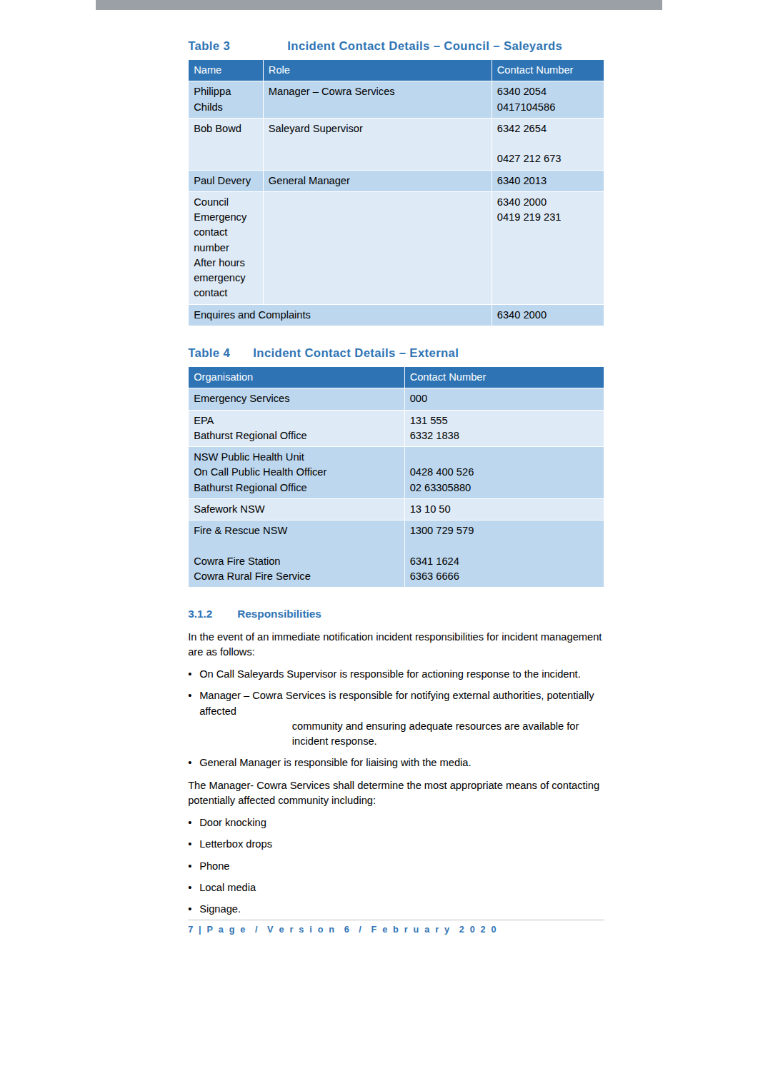Table 3 Incident Contact Details – Council – Saleyards
| Name | Role | Contact Number |
| --- | --- | --- |
| Philippa Childs | Manager – Cowra Services | 6340 2054 0417104586 |
| Bob Bowd | Saleyard Supervisor | 6342 2654 0427 212 673 |
| Paul Devery | General Manager | 6340 2013 |
| Council Emergency contact number After hours emergency contact | | 6340 2000 0419 219 231 |
| Enquires and Complaints | 6340 2000 |
Table 4 Incident Contact Details – External
| Organisation | Contact Number |
| --- | --- |
| Emergency Services | 000 |
| EPA Bathurst Regional Office | 131 555 6332 1838 |
| NSW Public Health Unit On Call Public Health Officer Bathurst Regional Office | 0428 400 526 02 63305880 |
| Safework NSW | 13 10 50 |
| Fire & Rescue NSW Cowra Fire Station Cowra Rural Fire Service | 1300 729 579 6341 1624 6363 6666 |
3.1.2 Responsibilities
In the event of an immediate notification incident responsibilities for incident management are as follows:
On Call Saleyards Supervisor is responsible for actioning response to the incident.
Manager – Cowra Services is responsible for notifying external authorities, potentially affected community and ensuring adequate resources are available for incident response.
General Manager is responsible for liaising with the media.
The Manager- Cowra Services shall determine the most appropriate means of contacting potentially affected community including:
Door knocking
Letterbox drops
Phone
Local media
Signage.
7 | P a g e / V e r s i o n 6 / F e b r u a r y 2 0 2 0